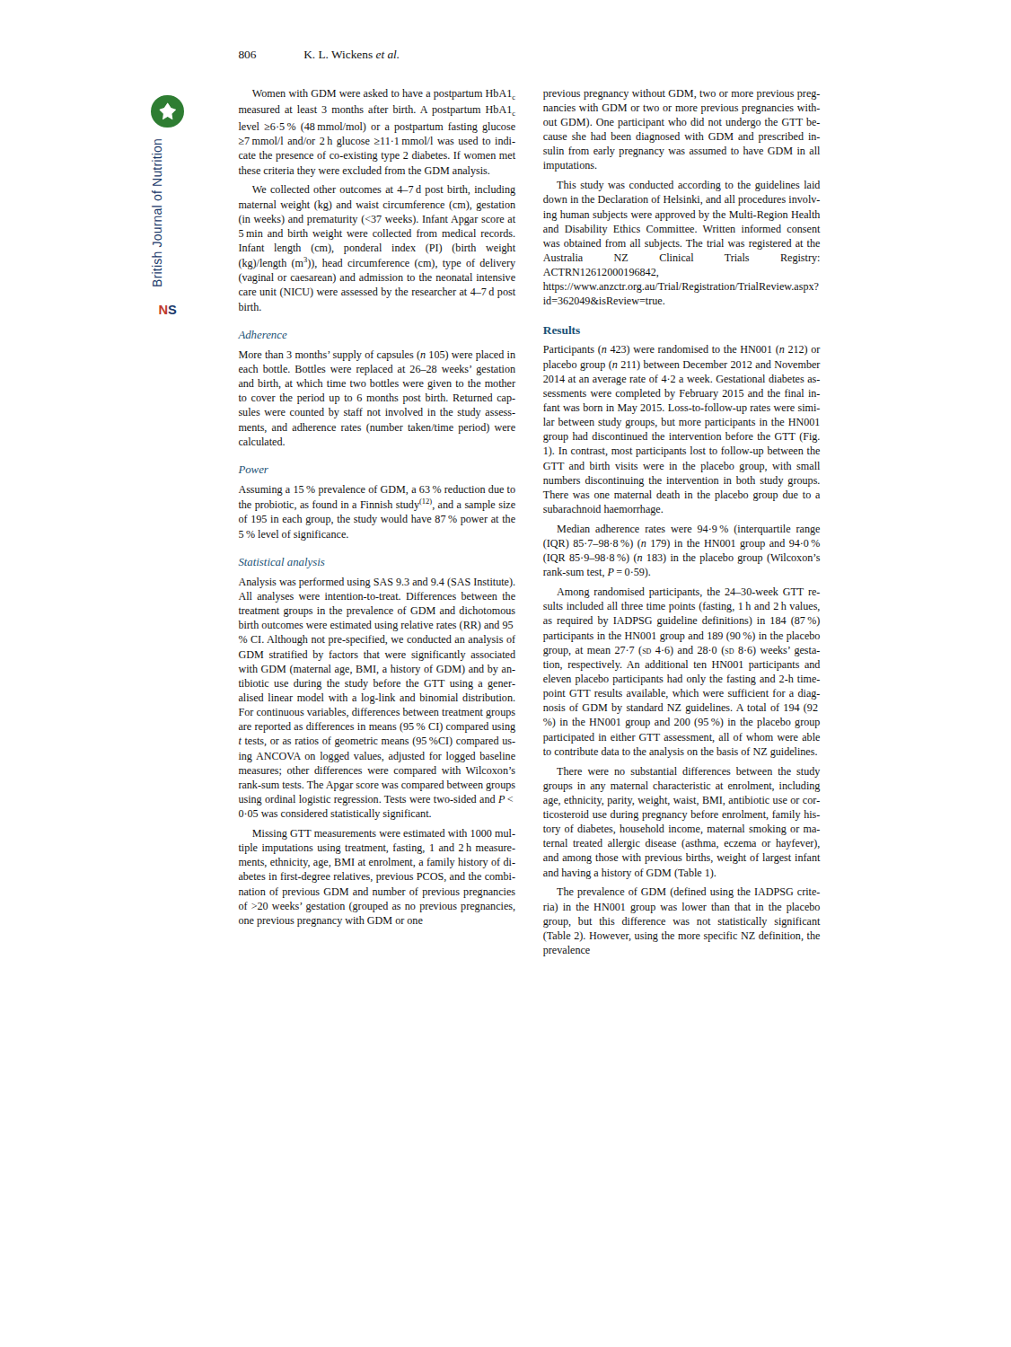British Journal of Nutrition
NS
806
K. L. Wickens et al.
Women with GDM were asked to have a postpartum HbA1c measured at least 3 months after birth. A postpartum HbA1c level ≥6·5 % (48 mmol/mol) or a postpartum fasting glucose ≥7 mmol/l and/or 2 h glucose ≥11·1 mmol/l was used to indicate the presence of co-existing type 2 diabetes. If women met these criteria they were excluded from the GDM analysis.
We collected other outcomes at 4–7 d post birth, including maternal weight (kg) and waist circumference (cm), gestation (in weeks) and prematurity (<37 weeks). Infant Apgar score at 5 min and birth weight were collected from medical records. Infant length (cm), ponderal index (PI) (birth weight (kg)/length (m3)), head circumference (cm), type of delivery (vaginal or caesarean) and admission to the neonatal intensive care unit (NICU) were assessed by the researcher at 4–7 d post birth.
Adherence
More than 3 months’ supply of capsules (n 105) were placed in each bottle. Bottles were replaced at 26–28 weeks’ gestation and birth, at which time two bottles were given to the mother to cover the period up to 6 months post birth. Returned capsules were counted by staff not involved in the study assessments, and adherence rates (number taken/time period) were calculated.
Power
Assuming a 15 % prevalence of GDM, a 63 % reduction due to the probiotic, as found in a Finnish study(12), and a sample size of 195 in each group, the study would have 87 % power at the 5 % level of significance.
Statistical analysis
Analysis was performed using SAS 9.3 and 9.4 (SAS Institute). All analyses were intention-to-treat. Differences between the treatment groups in the prevalence of GDM and dichotomous birth outcomes were estimated using relative rates (RR) and 95 % CI. Although not pre-specified, we conducted an analysis of GDM stratified by factors that were significantly associated with GDM (maternal age, BMI, a history of GDM) and by antibiotic use during the study before the GTT using a generalised linear model with a log-link and binomial distribution. For continuous variables, differences between treatment groups are reported as differences in means (95 % CI) compared using t tests, or as ratios of geometric means (95 %CI) compared using ANCOVA on logged values, adjusted for logged baseline measures; other differences were compared with Wilcoxon’s rank-sum tests. The Apgar score was compared between groups using ordinal logistic regression. Tests were two-sided and P < 0·05 was considered statistically significant.
Missing GTT measurements were estimated with 1000 multiple imputations using treatment, fasting, 1 and 2 h measurements, ethnicity, age, BMI at enrolment, a family history of diabetes in first-degree relatives, previous PCOS, and the combination of previous GDM and number of previous pregnancies of >20 weeks’ gestation (grouped as no previous pregnancies, one previous pregnancy with GDM or one
previous pregnancy without GDM, two or more previous pregnancies with GDM or two or more previous pregnancies without GDM). One participant who did not undergo the GTT because she had been diagnosed with GDM and prescribed insulin from early pregnancy was assumed to have GDM in all imputations.
This study was conducted according to the guidelines laid down in the Declaration of Helsinki, and all procedures involving human subjects were approved by the Multi-Region Health and Disability Ethics Committee. Written informed consent was obtained from all subjects. The trial was registered at the Australia NZ Clinical Trials Registry: ACTRN12612000196842, https://www.anzctr.org.au/Trial/Registration/TrialReview.aspx?id=362049&isReview=true.
Results
Participants (n 423) were randomised to the HN001 (n 212) or placebo group (n 211) between December 2012 and November 2014 at an average rate of 4·2 a week. Gestational diabetes assessments were completed by February 2015 and the final infant was born in May 2015. Loss-to-follow-up rates were similar between study groups, but more participants in the HN001 group had discontinued the intervention before the GTT (Fig. 1). In contrast, most participants lost to follow-up between the GTT and birth visits were in the placebo group, with small numbers discontinuing the intervention in both study groups. There was one maternal death in the placebo group due to a subarachnoid haemorrhage.
Median adherence rates were 94·9 % (interquartile range (IQR) 85·7–98·8 %) (n 179) in the HN001 group and 94·0 % (IQR 85·9–98·8 %) (n 183) in the placebo group (Wilcoxon’s rank-sum test, P = 0·59).
Among randomised participants, the 24–30-week GTT results included all three time points (fasting, 1 h and 2 h values, as required by IADPSG guideline definitions) in 184 (87 %) participants in the HN001 group and 189 (90 %) in the placebo group, at mean 27·7 (sd 4·6) and 28·0 (sd 8·6) weeks’ gestation, respectively. An additional ten HN001 participants and eleven placebo participants had only the fasting and 2-h time-point GTT results available, which were sufficient for a diagnosis of GDM by standard NZ guidelines. A total of 194 (92 %) in the HN001 group and 200 (95 %) in the placebo group participated in either GTT assessment, all of whom were able to contribute data to the analysis on the basis of NZ guidelines.
There were no substantial differences between the study groups in any maternal characteristic at enrolment, including age, ethnicity, parity, weight, waist, BMI, antibiotic use or corticosteroid use during pregnancy before enrolment, family history of diabetes, household income, maternal smoking or maternal treated allergic disease (asthma, eczema or hayfever), and among those with previous births, weight of largest infant and having a history of GDM (Table 1).
The prevalence of GDM (defined using the IADPSG criteria) in the HN001 group was lower than that in the placebo group, but this difference was not statistically significant (Table 2). However, using the more specific NZ definition, the prevalence